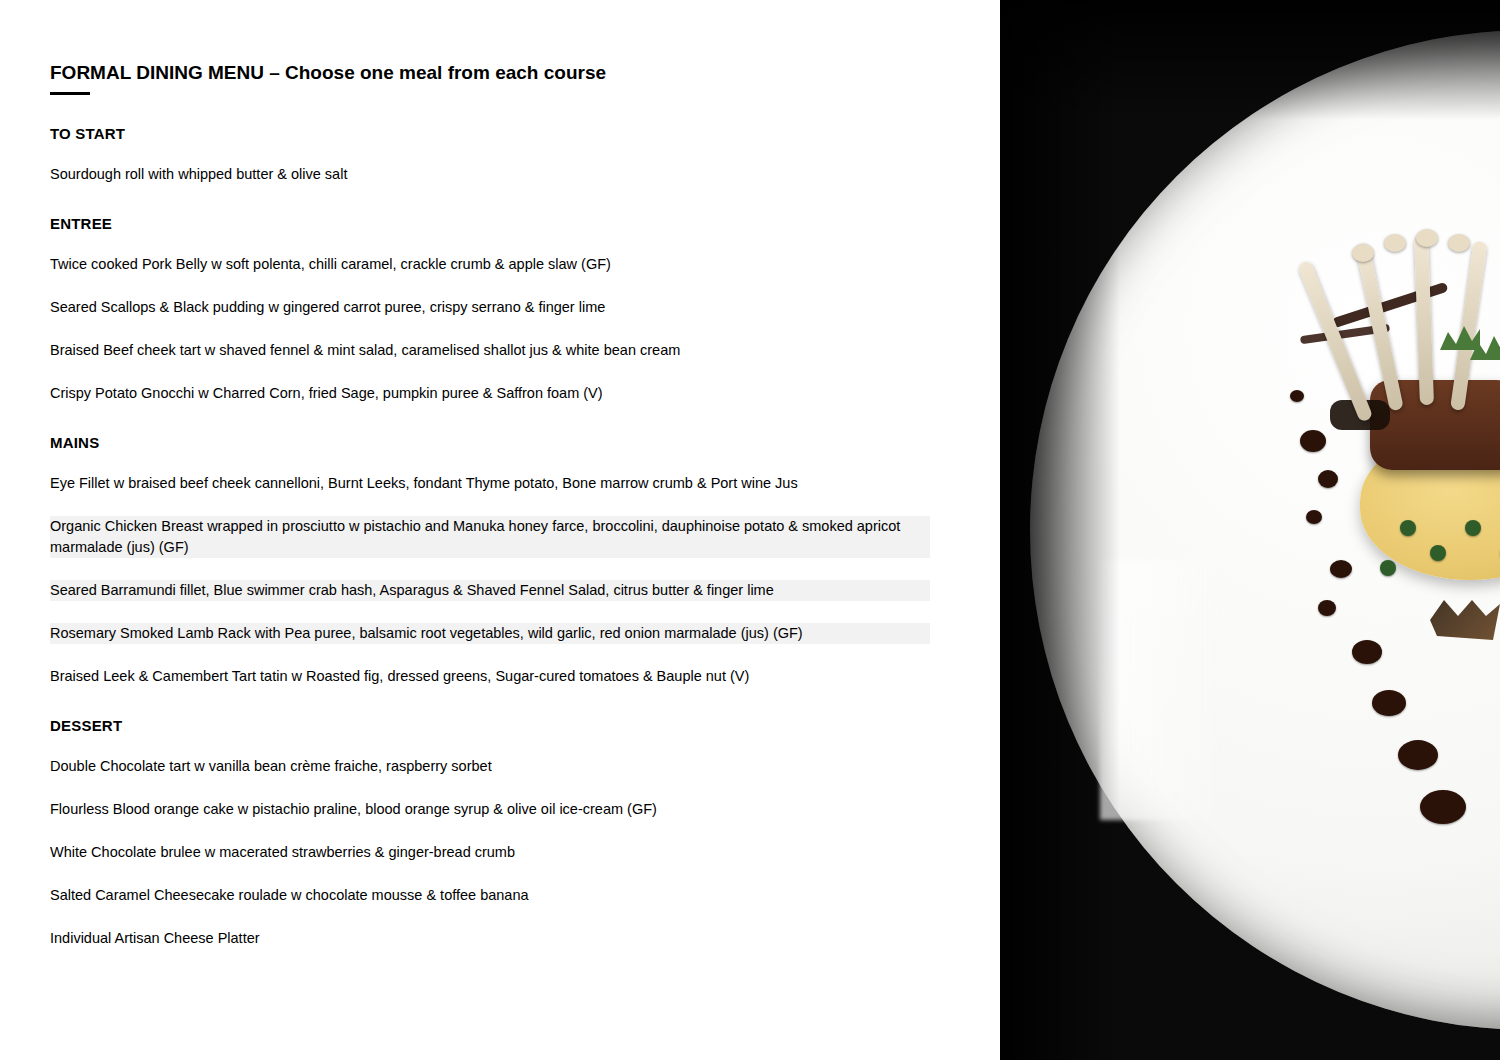FORMAL DINING MENU – Choose one meal from each course
TO START
Sourdough roll with whipped butter & olive salt
ENTREE
Twice cooked Pork Belly w soft polenta, chilli caramel, crackle crumb & apple slaw (GF)
Seared Scallops & Black pudding w gingered carrot puree, crispy serrano & finger lime
Braised Beef cheek tart w shaved fennel & mint salad, caramelised shallot jus & white bean cream
Crispy Potato Gnocchi w Charred Corn, fried Sage, pumpkin puree & Saffron foam (V)
MAINS
Eye Fillet w braised beef cheek cannelloni, Burnt Leeks, fondant Thyme potato, Bone marrow crumb & Port wine Jus
Organic Chicken Breast wrapped in prosciutto w pistachio and Manuka honey farce, broccolini, dauphinoise potato & smoked apricot marmalade (jus) (GF)
Seared Barramundi fillet, Blue swimmer crab hash, Asparagus & Shaved Fennel Salad, citrus butter & finger lime
Rosemary Smoked Lamb Rack with Pea puree, balsamic root vegetables, wild garlic, red onion marmalade (jus) (GF)
Braised Leek & Camembert Tart tatin w Roasted fig, dressed greens, Sugar-cured tomatoes & Bauple nut (V)
DESSERT
Double Chocolate tart w vanilla bean crème fraiche, raspberry sorbet
Flourless Blood orange cake w pistachio praline, blood orange syrup & olive oil ice-cream (GF)
White Chocolate brulee w macerated strawberries & ginger-bread crumb
Salted Caramel Cheesecake roulade w chocolate mousse & toffee banana
Individual Artisan Cheese Platter